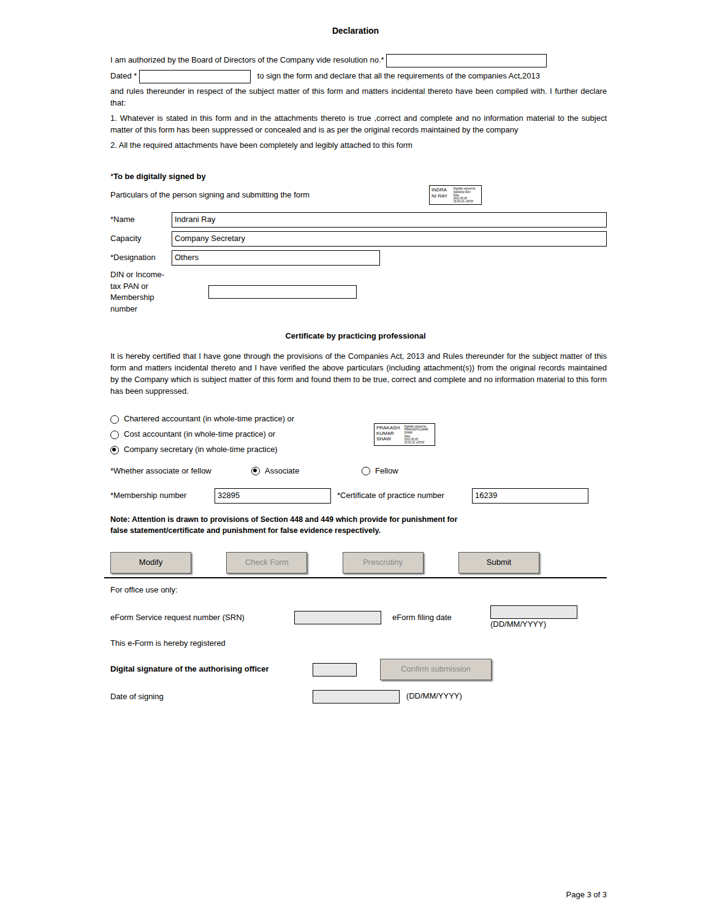Declaration
I am authorized by the Board of Directors of the Company vide resolution no.*
Dated * to sign the form and declare that all the requirements of the companies Act,2013
and rules thereunder in respect of the subject matter of this form and matters incidental thereto have been compiled with. I further declare that:
1. Whatever is stated in this form and in the attachments thereto is true ,correct and complete and no information material to the subject matter of this form has been suppressed or concealed and is as per the original records maintained by the company
2. All the required attachments have been completely and legibly attached to this form
*To be digitally signed by
| Particulars of the person signing and submitting the form | INDRA NI RAY Digitally signed by INDRANI RAY Date: 2022.05.05 15:40:13 +05'30' |
| * Name | Indrani Ray |
| Capacity | Company Secretary |
| * Designation | Others |
| DIN or Income-tax PAN or Membership number | |
Certificate by practicing professional
It is hereby certified that I have gone through the provisions of the Companies Act, 2013 and Rules thereunder for the subject matter of this form and matters incidental thereto and I have verified the above particulars (including attachment(s)) from the original records maintained by the Company which is subject matter of this form and found them to be true, correct and complete and no information material to this form has been suppressed.
| Chartered accountant (in whole-time practice) or | PRAKASH KUMAR SHAW Digitally signed by PRAKASH KUMAR SHAW Date: 2022.05.05 15:41:12 +05'30' |
| Cost accountant (in whole-time practice) or |
| Company secretary (in whole-time practice) |
| * Whether associate or fellow | Associate | Fellow |
| * Membership number | 32895 | * Certificate of practice number | 16239 |
Note: Attention is drawn to provisions of Section 448 and 449 which provide for punishment for
false statement/certificate and punishment for false evidence respectively.
Modify Check Form Prescrutiny Submit
For office use only:
| eForm Service request number (SRN) | | eForm filing date | (DD/MM/YYYY) |
This e-Form is hereby registered
| Digital signature of the authorising officer | | Confirm submission |
| Date of signing | (DD/MM/YYYY) |
Page 3 of 3